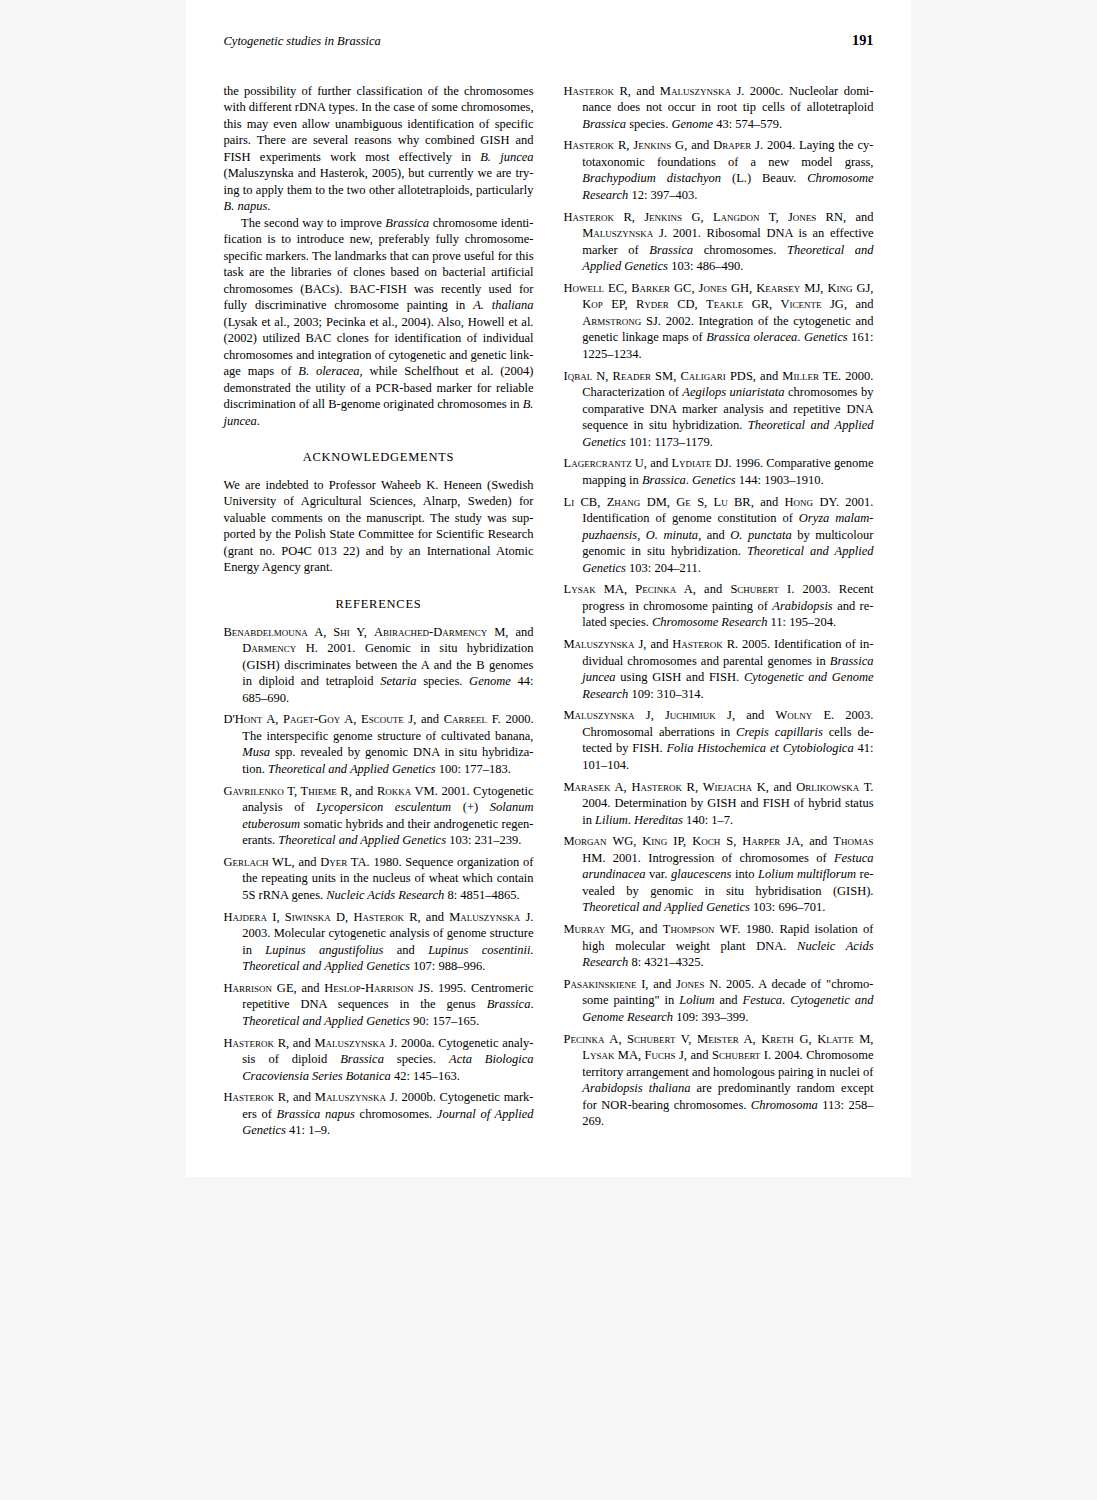Cytogenetic studies in Brassica 191
the possibility of further classification of the chromosomes with different rDNA types. In the case of some chromosomes, this may even allow unambiguous identification of specific pairs. There are several reasons why combined GISH and FISH experiments work most effectively in B. juncea (Maluszynska and Hasterok, 2005), but currently we are trying to apply them to the two other allotetraploids, particularly B. napus.
The second way to improve Brassica chromosome identification is to introduce new, preferably fully chromosome-specific markers. The landmarks that can prove useful for this task are the libraries of clones based on bacterial artificial chromosomes (BACs). BAC-FISH was recently used for fully discriminative chromosome painting in A. thaliana (Lysak et al., 2003; Pecinka et al., 2004). Also, Howell et al. (2002) utilized BAC clones for identification of individual chromosomes and integration of cytogenetic and genetic linkage maps of B. oleracea, while Schelfhout et al. (2004) demonstrated the utility of a PCR-based marker for reliable discrimination of all B-genome originated chromosomes in B. juncea.
ACKNOWLEDGEMENTS
We are indebted to Professor Waheeb K. Heneen (Swedish University of Agricultural Sciences, Alnarp, Sweden) for valuable comments on the manuscript. The study was supported by the Polish State Committee for Scientific Research (grant no. PO4C 013 22) and by an International Atomic Energy Agency grant.
REFERENCES
Benabdelmouna A, Shi Y, Abirached-Darmency M, and Darmency H. 2001. Genomic in situ hybridization (GISH) discriminates between the A and the B genomes in diploid and tetraploid Setaria species. Genome 44: 685–690.
D'Hont A, Paget-Goy A, Escoute J, and Carreel F. 2000. The interspecific genome structure of cultivated banana, Musa spp. revealed by genomic DNA in situ hybridization. Theoretical and Applied Genetics 100: 177–183.
Gavrilenko T, Thieme R, and Rokka VM. 2001. Cytogenetic analysis of Lycopersicon esculentum (+) Solanum etuberosum somatic hybrids and their androgenetic regenerants. Theoretical and Applied Genetics 103: 231–239.
Gerlach WL, and Dyer TA. 1980. Sequence organization of the repeating units in the nucleus of wheat which contain 5S rRNA genes. Nucleic Acids Research 8: 4851–4865.
Hajdera I, Siwinska D, Hasterok R, and Maluszynska J. 2003. Molecular cytogenetic analysis of genome structure in Lupinus angustifolius and Lupinus cosentinii. Theoretical and Applied Genetics 107: 988–996.
Harrison GE, and Heslop-Harrison JS. 1995. Centromeric repetitive DNA sequences in the genus Brassica. Theoretical and Applied Genetics 90: 157–165.
Hasterok R, and Maluszynska J. 2000a. Cytogenetic analysis of diploid Brassica species. Acta Biologica Cracoviensia Series Botanica 42: 145–163.
Hasterok R, and Maluszynska J. 2000b. Cytogenetic markers of Brassica napus chromosomes. Journal of Applied Genetics 41: 1–9.
Hasterok R, and Maluszynska J. 2000c. Nucleolar dominance does not occur in root tip cells of allotetraploid Brassica species. Genome 43: 574–579.
Hasterok R, Jenkins G, and Draper J. 2004. Laying the cytotaxonomic foundations of a new model grass, Brachypodium distachyon (L.) Beauv. Chromosome Research 12: 397–403.
Hasterok R, Jenkins G, Langdon T, Jones RN, and Maluszynska J. 2001. Ribosomal DNA is an effective marker of Brassica chromosomes. Theoretical and Applied Genetics 103: 486–490.
Howell EC, Barker GC, Jones GH, Kearsey MJ, King GJ, Kop EP, Ryder CD, Teakle GR, Vicente JG, and Armstrong SJ. 2002. Integration of the cytogenetic and genetic linkage maps of Brassica oleracea. Genetics 161: 1225–1234.
Iqbal N, Reader SM, Caligari PDS, and Miller TE. 2000. Characterization of Aegilops uniaristata chromosomes by comparative DNA marker analysis and repetitive DNA sequence in situ hybridization. Theoretical and Applied Genetics 101: 1173–1179.
Lagercrantz U, and Lydiate DJ. 1996. Comparative genome mapping in Brassica. Genetics 144: 1903–1910.
Li CB, Zhang DM, Ge S, Lu BR, and Hong DY. 2001. Identification of genome constitution of Oryza malampuzhaensis, O. minuta, and O. punctata by multicolour genomic in situ hybridization. Theoretical and Applied Genetics 103: 204–211.
Lysak MA, Pecinka A, and Schubert I. 2003. Recent progress in chromosome painting of Arabidopsis and related species. Chromosome Research 11: 195–204.
Maluszynska J, and Hasterok R. 2005. Identification of individual chromosomes and parental genomes in Brassica juncea using GISH and FISH. Cytogenetic and Genome Research 109: 310–314.
Maluszynska J, Juchimiuk J, and Wolny E. 2003. Chromosomal aberrations in Crepis capillaris cells detected by FISH. Folia Histochemica et Cytobiologica 41: 101–104.
Marasek A, Hasterok R, Wiejacha K, and Orlikowska T. 2004. Determination by GISH and FISH of hybrid status in Lilium. Hereditas 140: 1–7.
Morgan WG, King IP, Koch S, Harper JA, and Thomas HM. 2001. Introgression of chromosomes of Festuca arundinacea var. glaucescens into Lolium multiflorum revealed by genomic in situ hybridisation (GISH). Theoretical and Applied Genetics 103: 696–701.
Murray MG, and Thompson WF. 1980. Rapid isolation of high molecular weight plant DNA. Nucleic Acids Research 8: 4321–4325.
Pasakinskiene I, and Jones N. 2005. A decade of "chromosome painting" in Lolium and Festuca. Cytogenetic and Genome Research 109: 393–399.
Pecinka A, Schubert V, Meister A, Kreth G, Klatte M, Lysak MA, Fuchs J, and Schubert I. 2004. Chromosome territory arrangement and homologous pairing in nuclei of Arabidopsis thaliana are predominantly random except for NOR-bearing chromosomes. Chromosoma 113: 258–269.